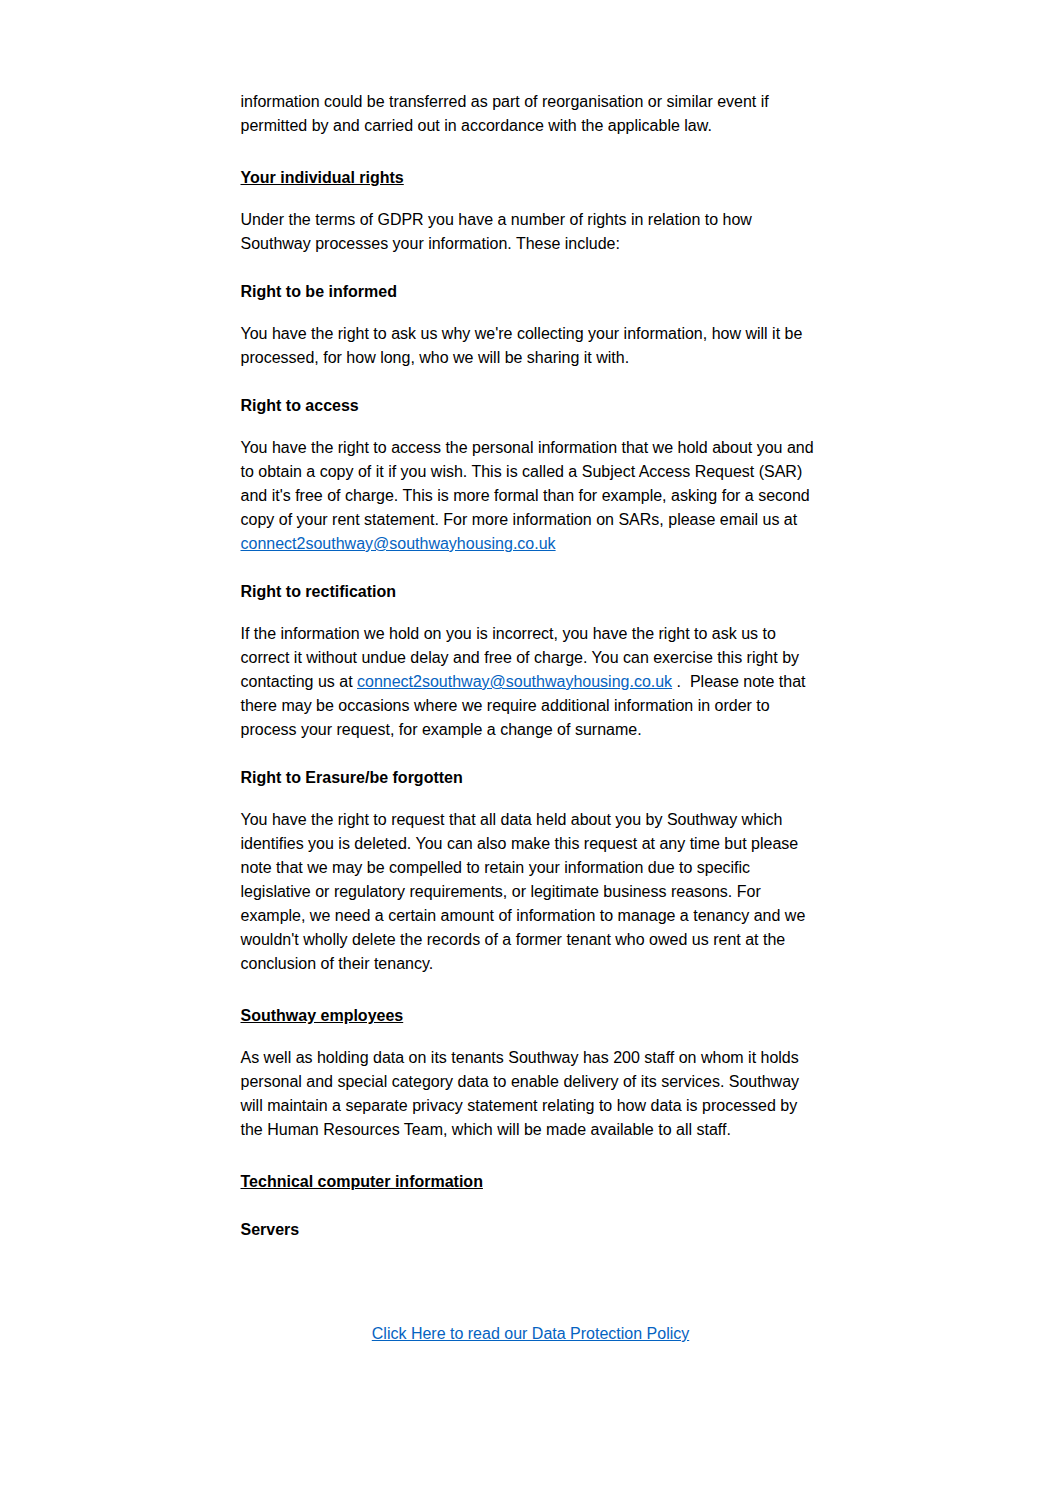information could be transferred as part of reorganisation or similar event if permitted by and carried out in accordance with the applicable law.
Your individual rights
Under the terms of GDPR you have a number of rights in relation to how Southway processes your information. These include:
Right to be informed
You have the right to ask us why we're collecting your information, how will it be processed, for how long, who we will be sharing it with.
Right to access
You have the right to access the personal information that we hold about you and to obtain a copy of it if you wish. This is called a Subject Access Request (SAR) and it's free of charge. This is more formal than for example, asking for a second copy of your rent statement. For more information on SARs, please email us at connect2southway@southwayhousing.co.uk
Right to rectification
If the information we hold on you is incorrect, you have the right to ask us to correct it without undue delay and free of charge. You can exercise this right by contacting us at connect2southway@southwayhousing.co.uk . Please note that there may be occasions where we require additional information in order to process your request, for example a change of surname.
Right to Erasure/be forgotten
You have the right to request that all data held about you by Southway which identifies you is deleted. You can also make this request at any time but please note that we may be compelled to retain your information due to specific legislative or regulatory requirements, or legitimate business reasons. For example, we need a certain amount of information to manage a tenancy and we wouldn't wholly delete the records of a former tenant who owed us rent at the conclusion of their tenancy.
Southway employees
As well as holding data on its tenants Southway has 200 staff on whom it holds personal and special category data to enable delivery of its services. Southway will maintain a separate privacy statement relating to how data is processed by the Human Resources Team, which will be made available to all staff.
Technical computer information
Servers
Click Here to read our Data Protection Policy